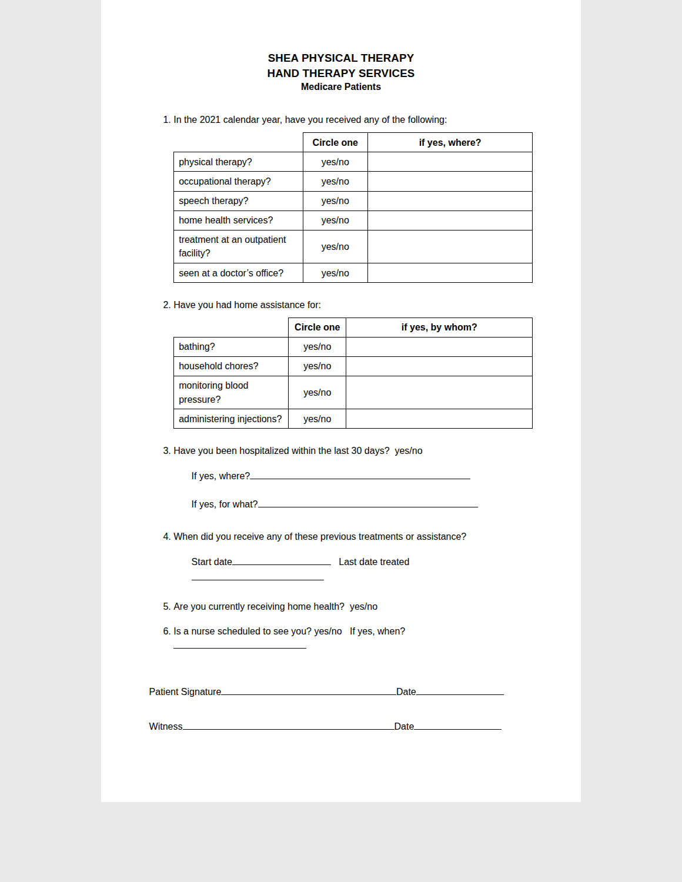SHEA PHYSICAL THERAPY
HAND THERAPY SERVICES
Medicare Patients
In the 2021 calendar year, have you received any of the following:
| | Circle one | if yes, where? |
| --- | --- | --- |
| physical therapy? | yes/no | |
| occupational therapy? | yes/no | |
| speech therapy? | yes/no | |
| home health services? | yes/no | |
| treatment at an outpatient facility? | yes/no | |
| seen at a doctor’s office? | yes/no | |
Have you had home assistance for:
| | Circle one | if yes, by whom? |
| --- | --- | --- |
| bathing? | yes/no | |
| household chores? | yes/no | |
| monitoring blood pressure? | yes/no | |
| administering injections? | yes/no | |
Have you been hospitalized within the last 30 days? yes/no
If yes, where?
If yes, for what?
When did you receive any of these previous treatments or assistance?
Start date Last date treated
Are you currently receiving home health? yes/no
Is a nurse scheduled to see you? yes/no If yes, when?
Patient Signature Date
Witness Date